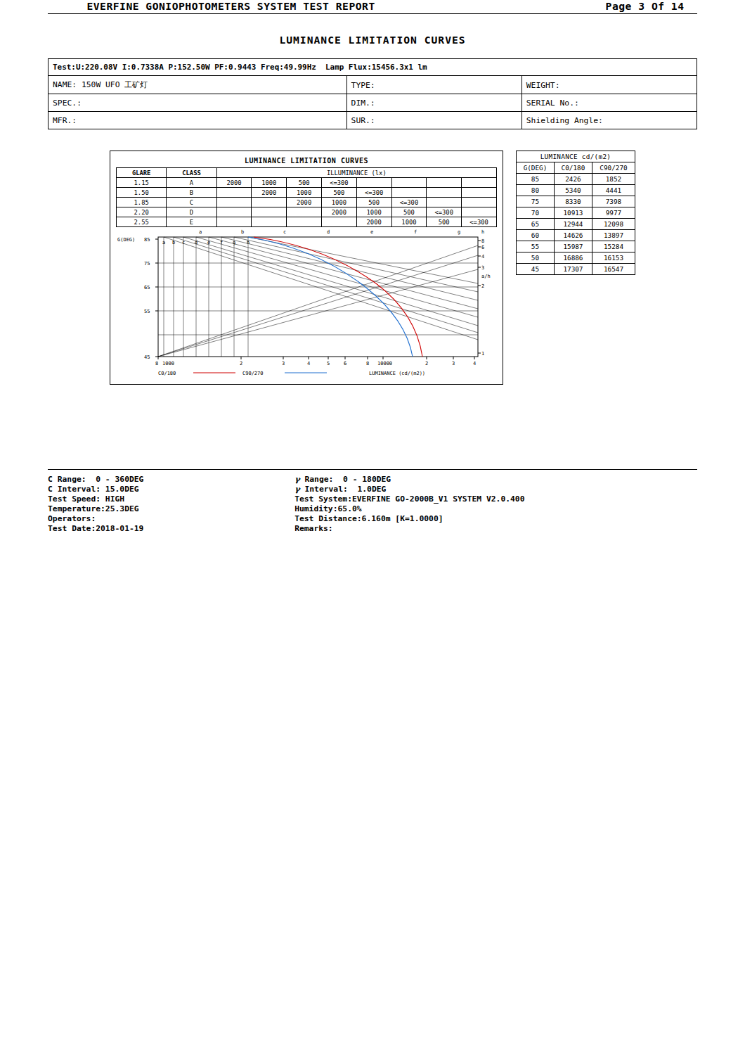EVERFINE GONIOPHOTOMETERS SYSTEM TEST REPORT Page 3 Of 14
LUMINANCE LIMITATION CURVES
| Test:U:220.08V I:0.7338A P:152.50W PF:0.9443 Freq:49.99Hz Lamp Flux:15456.3x1 lm |
| NAME: 150W UFO 工矿灯 | TYPE: | WEIGHT: |
| SPEC.: | DIM.: | SERIAL No.: |
| MFR.: | SUR.: | Shielding Angle: |
LUMINANCE LIMITATION CURVES
| GLARE | CLASS | ILLUMINANCE (lx) |
| --- | --- | --- |
| 1.15 | A | 2000 | 1000 | 500 | <=300 | | | | |
| 1.50 | B | | 2000 | 1000 | 500 | <=300 | | | |
| 1.85 | C | | | 2000 | 1000 | 500 | <=300 | | |
| 2.20 | D | | | | 2000 | 1000 | 500 | <=300 | |
| 2.55 | E | | | | | 2000 | 1000 | 500 | <=300 |
a b c d e f g h G(DEG) 85 75 65 55 45 a b c d e f g h 8 6 4 3 a/h 2 1 8 1000 2 3 4 5 6 8 10000 2 3 4 C0/180 C90/270 LUMINANCE (cd/(m2))
LUMINANCE cd/(m2)
| G(DEG) | C0/180 | C90/270 |
| --- | --- | --- |
| 85 | 2426 | 1852 |
| 80 | 5340 | 4441 |
| 75 | 8330 | 7398 |
| 70 | 10913 | 9977 |
| 65 | 12944 | 12098 |
| 60 | 14626 | 13897 |
| 55 | 15987 | 15284 |
| 50 | 16886 | 16153 |
| 45 | 17307 | 16547 |
C Range: 0 - 360DEG
C Interval: 15.0DEG
Test Speed: HIGH
Temperature:25.3DEG
Operators:
Test Date:2018-01-19
γ Range: 0 - 180DEG
γ Interval: 1.0DEG
Test System:EVERFINE GO-2000B_V1 SYSTEM V2.0.400
Humidity:65.0%
Test Distance:6.160m [K=1.0000]
Remarks: